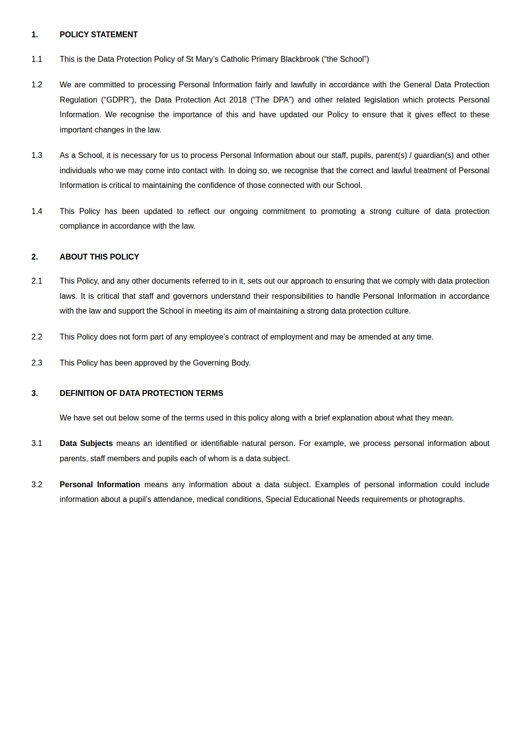1.
Policy Statement
1.1
This is the Data Protection Policy of St Mary’s Catholic Primary Blackbrook (“the School”)
1.2
We are committed to processing Personal Information fairly and lawfully in accordance with the General Data Protection Regulation (“GDPR”), the Data Protection Act 2018 (“The DPA”) and other related legislation which protects Personal Information. We recognise the importance of this and have updated our Policy to ensure that it gives effect to these important changes in the law.
1.3
As a School, it is necessary for us to process Personal Information about our staff, pupils, parent(s) / guardian(s) and other individuals who we may come into contact with. In doing so, we recognise that the correct and lawful treatment of Personal Information is critical to maintaining the confidence of those connected with our School.
1.4
This Policy has been updated to reflect our ongoing commitment to promoting a strong culture of data protection compliance in accordance with the law.
2.
About this Policy
2.1
This Policy, and any other documents referred to in it, sets out our approach to ensuring that we comply with data protection laws. It is critical that staff and governors understand their responsibilities to handle Personal Information in accordance with the law and support the School in meeting its aim of maintaining a strong data protection culture.
2.2
This Policy does not form part of any employee’s contract of employment and may be amended at any time.
2.3
This Policy has been approved by the Governing Body.
3.
Definition of Data Protection Terms
We have set out below some of the terms used in this policy along with a brief explanation about what they mean.
3.1
Data Subjects means an identified or identifiable natural person. For example, we process personal information about parents, staff members and pupils each of whom is a data subject.
3.2
Personal Information means any information about a data subject. Examples of personal information could include information about a pupil’s attendance, medical conditions, Special Educational Needs requirements or photographs.